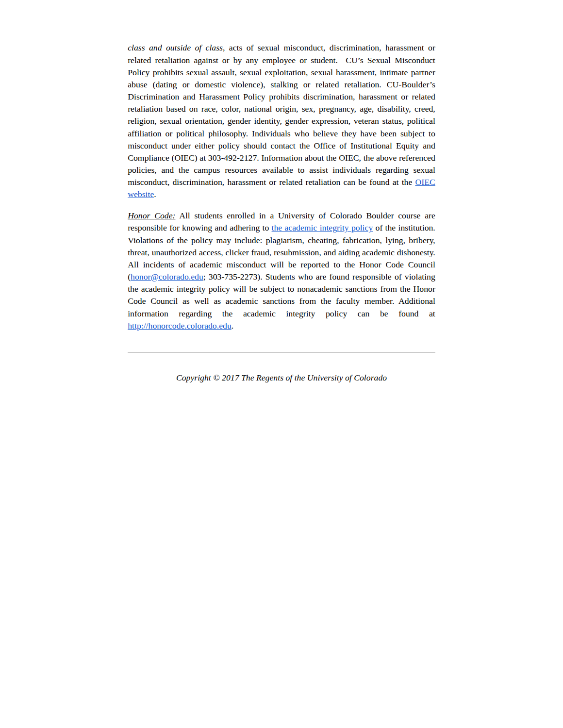class and outside of class, acts of sexual misconduct, discrimination, harassment or related retaliation against or by any employee or student. CU’s Sexual Misconduct Policy prohibits sexual assault, sexual exploitation, sexual harassment, intimate partner abuse (dating or domestic violence), stalking or related retaliation. CU-Boulder’s Discrimination and Harassment Policy prohibits discrimination, harassment or related retaliation based on race, color, national origin, sex, pregnancy, age, disability, creed, religion, sexual orientation, gender identity, gender expression, veteran status, political affiliation or political philosophy. Individuals who believe they have been subject to misconduct under either policy should contact the Office of Institutional Equity and Compliance (OIEC) at 303-492-2127. Information about the OIEC, the above referenced policies, and the campus resources available to assist individuals regarding sexual misconduct, discrimination, harassment or related retaliation can be found at the OIEC website.
Honor Code: All students enrolled in a University of Colorado Boulder course are responsible for knowing and adhering to the academic integrity policy of the institution. Violations of the policy may include: plagiarism, cheating, fabrication, lying, bribery, threat, unauthorized access, clicker fraud, resubmission, and aiding academic dishonesty. All incidents of academic misconduct will be reported to the Honor Code Council (honor@colorado.edu; 303-735-2273). Students who are found responsible of violating the academic integrity policy will be subject to nonacademic sanctions from the Honor Code Council as well as academic sanctions from the faculty member. Additional information regarding the academic integrity policy can be found at http://honorcode.colorado.edu.
Copyright © 2017 The Regents of the University of Colorado